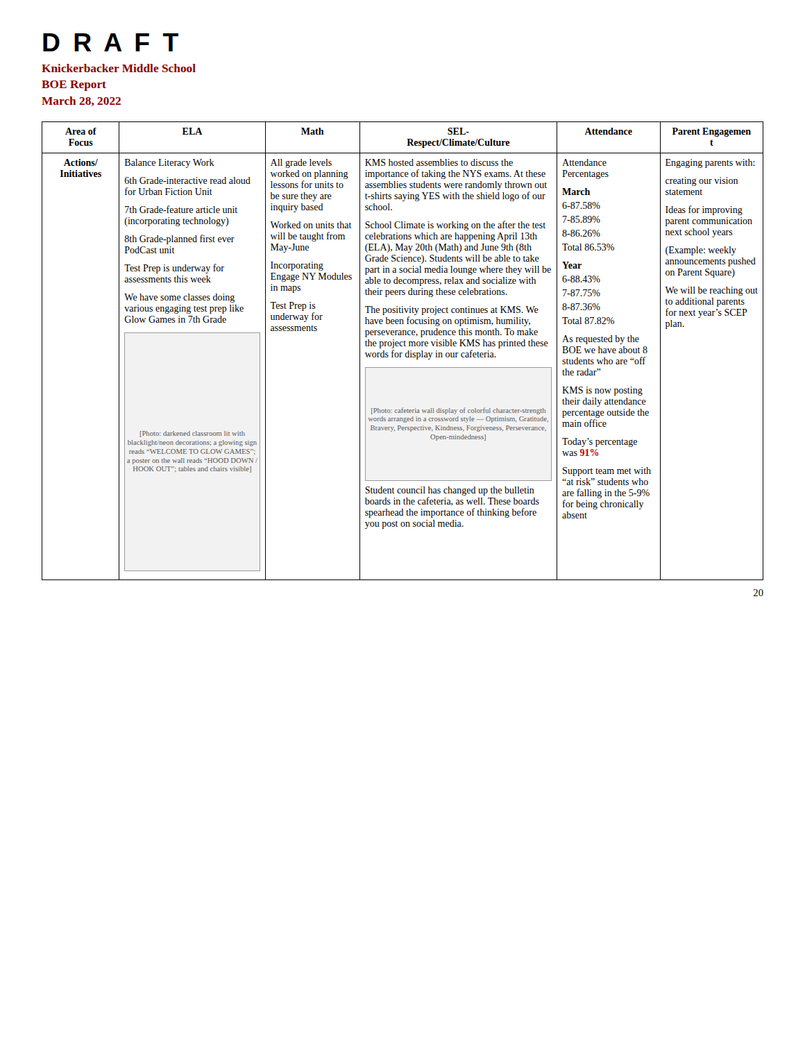D R A F T
Knickerbacker Middle School
BOE Report
March 28, 2022
| Area of Focus | ELA | Math | SEL- Respect/Climate/Culture | Attendance | Parent Engagemen t |
| --- | --- | --- | --- | --- | --- |
| Actions/ Initiatives | Balance Literacy Work 6th Grade-interactive read aloud for Urban Fiction Unit 7th Grade-feature article unit (incorporating technology) 8th Grade-planned first ever PodCast unit Test Prep is underway for assessments this week We have some classes doing various engaging test prep like Glow Games in 7th Grade [Photo: darkened classroom lit with blacklight/neon decorations; a glowing sign reads “WELCOME TO GLOW GAMES”; a poster on the wall reads “HOOD DOWN / HOOK OUT”; tables and chairs visible] | All grade levels worked on planning lessons for units to be sure they are inquiry based Worked on units that will be taught from May-June Incorporating Engage NY Modules in maps Test Prep is underway for assessments | KMS hosted assemblies to discuss the importance of taking the NYS exams. At these assemblies students were randomly thrown out t-shirts saying YES with the shield logo of our school. School Climate is working on the after the test celebrations which are happening April 13th (ELA), May 20th (Math) and June 9th (8th Grade Science). Students will be able to take part in a social media lounge where they will be able to decompress, relax and socialize with their peers during these celebrations. The positivity project continues at KMS. We have been focusing on optimism, humility, perseverance, prudence this month. To make the project more visible KMS has printed these words for display in our cafeteria. [Photo: cafeteria wall display of colorful character-strength words arranged in a crossword style — Optimism, Gratitude, Bravery, Perspective, Kindness, Forgiveness, Perseverance, Open-mindedness] Student council has changed up the bulletin boards in the cafeteria, as well. These boards spearhead the importance of thinking before you post on social media. | Attendance Percentages March 6-87.58% 7-85.89% 8-86.26% Total 86.53% Year 6-88.43% 7-87.75% 8-87.36% Total 87.82% As requested by the BOE we have about 8 students who are “off the radar” KMS is now posting their daily attendance percentage outside the main office Today’s percentage was 91% Support team met with “at risk” students who are falling in the 5-9% for being chronically absent | Engaging parents with: creating our vision statement Ideas for improving parent communication next school years (Example: weekly announcements pushed on Parent Square) We will be reaching out to additional parents for next year’s SCEP plan. |
20